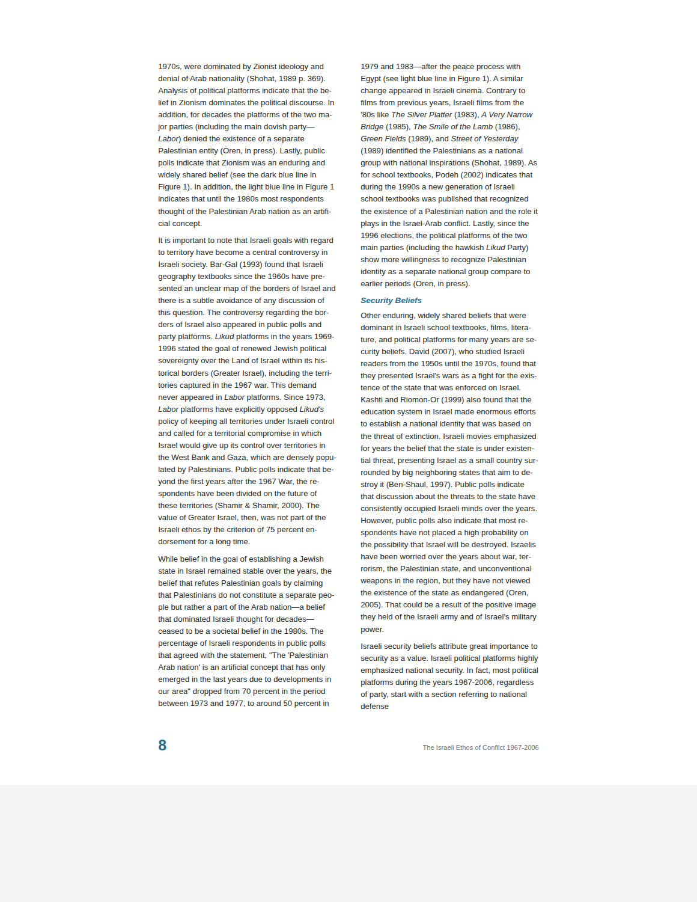1970s, were dominated by Zionist ideology and denial of Arab nationality (Shohat, 1989 p. 369). Analysis of political platforms indicate that the belief in Zionism dominates the political discourse. In addition, for decades the platforms of the two major parties (including the main dovish party—Labor) denied the existence of a separate Palestinian entity (Oren, in press). Lastly, public polls indicate that Zionism was an enduring and widely shared belief (see the dark blue line in Figure 1). In addition, the light blue line in Figure 1 indicates that until the 1980s most respondents thought of the Palestinian Arab nation as an artificial concept.
It is important to note that Israeli goals with regard to territory have become a central controversy in Israeli society. Bar-Gal (1993) found that Israeli geography textbooks since the 1960s have presented an unclear map of the borders of Israel and there is a subtle avoidance of any discussion of this question. The controversy regarding the borders of Israel also appeared in public polls and party platforms. Likud platforms in the years 1969-1996 stated the goal of renewed Jewish political sovereignty over the Land of Israel within its historical borders (Greater Israel), including the territories captured in the 1967 war. This demand never appeared in Labor platforms. Since 1973, Labor platforms have explicitly opposed Likud's policy of keeping all territories under Israeli control and called for a territorial compromise in which Israel would give up its control over territories in the West Bank and Gaza, which are densely populated by Palestinians. Public polls indicate that beyond the first years after the 1967 War, the respondents have been divided on the future of these territories (Shamir & Shamir, 2000). The value of Greater Israel, then, was not part of the Israeli ethos by the criterion of 75 percent endorsement for a long time.
While belief in the goal of establishing a Jewish state in Israel remained stable over the years, the belief that refutes Palestinian goals by claiming that Palestinians do not constitute a separate people but rather a part of the Arab nation—a belief that dominated Israeli thought for decades—ceased to be a societal belief in the 1980s. The percentage of Israeli respondents in public polls that agreed with the statement, "The 'Palestinian Arab nation' is an artificial concept that has only emerged in the last years due to developments in our area" dropped from 70 percent in the period between 1973 and 1977, to around 50 percent in 1979 and 1983—after the peace process with Egypt (see light blue line in Figure 1). A similar change appeared in Israeli cinema. Contrary to films from previous years, Israeli films from the '80s like The Silver Platter (1983), A Very Narrow Bridge (1985), The Smile of the Lamb (1986), Green Fields (1989), and Street of Yesterday (1989) identified the Palestinians as a national group with national inspirations (Shohat, 1989). As for school textbooks, Podeh (2002) indicates that during the 1990s a new generation of Israeli school textbooks was published that recognized the existence of a Palestinian nation and the role it plays in the Israel-Arab conflict. Lastly, since the 1996 elections, the political platforms of the two main parties (including the hawkish Likud Party) show more willingness to recognize Palestinian identity as a separate national group compare to earlier periods (Oren, in press).
Security Beliefs
Other enduring, widely shared beliefs that were dominant in Israeli school textbooks, films, literature, and political platforms for many years are security beliefs. David (2007), who studied Israeli readers from the 1950s until the 1970s, found that they presented Israel's wars as a fight for the existence of the state that was enforced on Israel. Kashti and Riomon-Or (1999) also found that the education system in Israel made enormous efforts to establish a national identity that was based on the threat of extinction. Israeli movies emphasized for years the belief that the state is under existential threat, presenting Israel as a small country surrounded by big neighboring states that aim to destroy it (Ben-Shaul, 1997). Public polls indicate that discussion about the threats to the state have consistently occupied Israeli minds over the years. However, public polls also indicate that most respondents have not placed a high probability on the possibility that Israel will be destroyed. Israelis have been worried over the years about war, terrorism, the Palestinian state, and unconventional weapons in the region, but they have not viewed the existence of the state as endangered (Oren, 2005). That could be a result of the positive image they held of the Israeli army and of Israel's military power.
Israeli security beliefs attribute great importance to security as a value. Israeli political platforms highly emphasized national security. In fact, most political platforms during the years 1967-2006, regardless of party, start with a section referring to national defense
8
The Israeli Ethos of Conflict 1967-2006